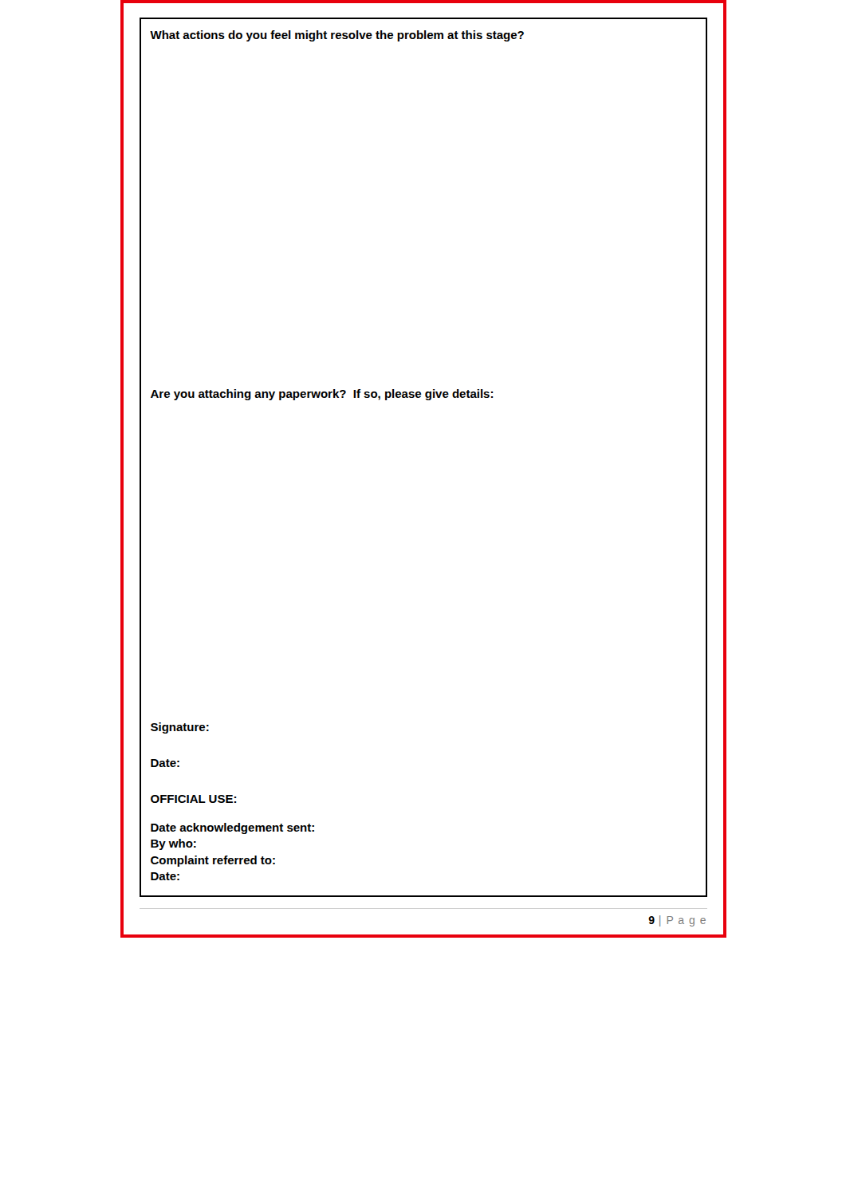What actions do you feel might resolve the problem at this stage?
Are you attaching any paperwork? If so, please give details:
Signature:
Date:
OFFICIAL USE:
Date acknowledgement sent:
By who:
Complaint referred to:
Date:
9 | P a g e